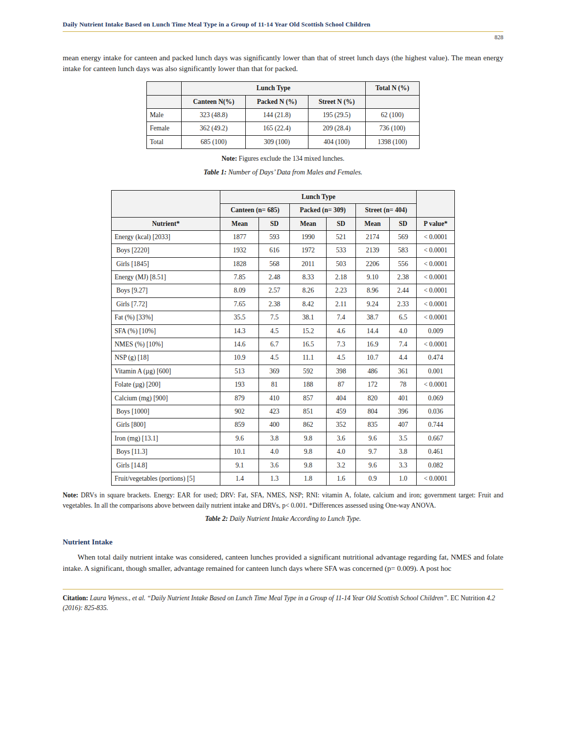Daily Nutrient Intake Based on Lunch Time Meal Type in a Group of 11-14 Year Old Scottish School Children
828
mean energy intake for canteen and packed lunch days was significantly lower than that of street lunch days (the highest value). The mean energy intake for canteen lunch days was also significantly lower than that for packed.
| | Lunch Type | Total N (%) |
| | Canteen N(%) | Packed N (%) | Street N (%) | |
| Male | 323 (48.8) | 144 (21.8) | 195 (29.5) | 62 (100) |
| Female | 362 (49.2) | 165 (22.4) | 209 (28.4) | 736 (100) |
| Total | 685 (100) | 309 (100) | 404 (100) | 1398 (100) |
Note: Figures exclude the 134 mixed lunches.
Table 1: Number of Days’ Data from Males and Females.
| | Lunch Type | |
| Canteen (n= 685) | Packed (n= 309) | Street (n= 404) |
| Nutrient* | Mean | SD | Mean | SD | Mean | SD | P value* |
| Energy (kcal) [2033] | 1877 | 593 | 1990 | 521 | 2174 | 569 | < 0.0001 |
| Boys [2220] | 1932 | 616 | 1972 | 533 | 2139 | 583 | < 0.0001 |
| Girls [1845] | 1828 | 568 | 2011 | 503 | 2206 | 556 | < 0.0001 |
| Energy (MJ) [8.51] | 7.85 | 2.48 | 8.33 | 2.18 | 9.10 | 2.38 | < 0.0001 |
| Boys [9.27] | 8.09 | 2.57 | 8.26 | 2.23 | 8.96 | 2.44 | < 0.0001 |
| Girls [7.72] | 7.65 | 2.38 | 8.42 | 2.11 | 9.24 | 2.33 | < 0.0001 |
| Fat (%) [33%] | 35.5 | 7.5 | 38.1 | 7.4 | 38.7 | 6.5 | < 0.0001 |
| SFA (%) [10%] | 14.3 | 4.5 | 15.2 | 4.6 | 14.4 | 4.0 | 0.009 |
| NMES (%) [10%] | 14.6 | 6.7 | 16.5 | 7.3 | 16.9 | 7.4 | < 0.0001 |
| NSP (g) [18] | 10.9 | 4.5 | 11.1 | 4.5 | 10.7 | 4.4 | 0.474 |
| Vitamin A (µg) [600] | 513 | 369 | 592 | 398 | 486 | 361 | 0.001 |
| Folate (µg) [200] | 193 | 81 | 188 | 87 | 172 | 78 | < 0.0001 |
| Calcium (mg) [900] | 879 | 410 | 857 | 404 | 820 | 401 | 0.069 |
| Boys [1000] | 902 | 423 | 851 | 459 | 804 | 396 | 0.036 |
| Girls [800] | 859 | 400 | 862 | 352 | 835 | 407 | 0.744 |
| Iron (mg) [13.1] | 9.6 | 3.8 | 9.8 | 3.6 | 9.6 | 3.5 | 0.667 |
| Boys [11.3] | 10.1 | 4.0 | 9.8 | 4.0 | 9.7 | 3.8 | 0.461 |
| Girls [14.8] | 9.1 | 3.6 | 9.8 | 3.2 | 9.6 | 3.3 | 0.082 |
| Fruit/vegetables (portions) [5] | 1.4 | 1.3 | 1.8 | 1.6 | 0.9 | 1.0 | < 0.0001 |
Note: DRVs in square brackets. Energy: EAR for used; DRV: Fat, SFA, NMES, NSP; RNI: vitamin A, folate, calcium and iron; government target: Fruit and vegetables. In all the comparisons above between daily nutrient intake and DRVs, p< 0.001. *Differences assessed using One-way ANOVA.
Table 2: Daily Nutrient Intake According to Lunch Type.
Nutrient Intake
When total daily nutrient intake was considered, canteen lunches provided a significant nutritional advantage regarding fat, NMES and folate intake. A significant, though smaller, advantage remained for canteen lunch days where SFA was concerned (p= 0.009). A post hoc
Citation: Laura Wyness., et al. “Daily Nutrient Intake Based on Lunch Time Meal Type in a Group of 11-14 Year Old Scottish School Children”. EC Nutrition 4.2 (2016): 825-835.